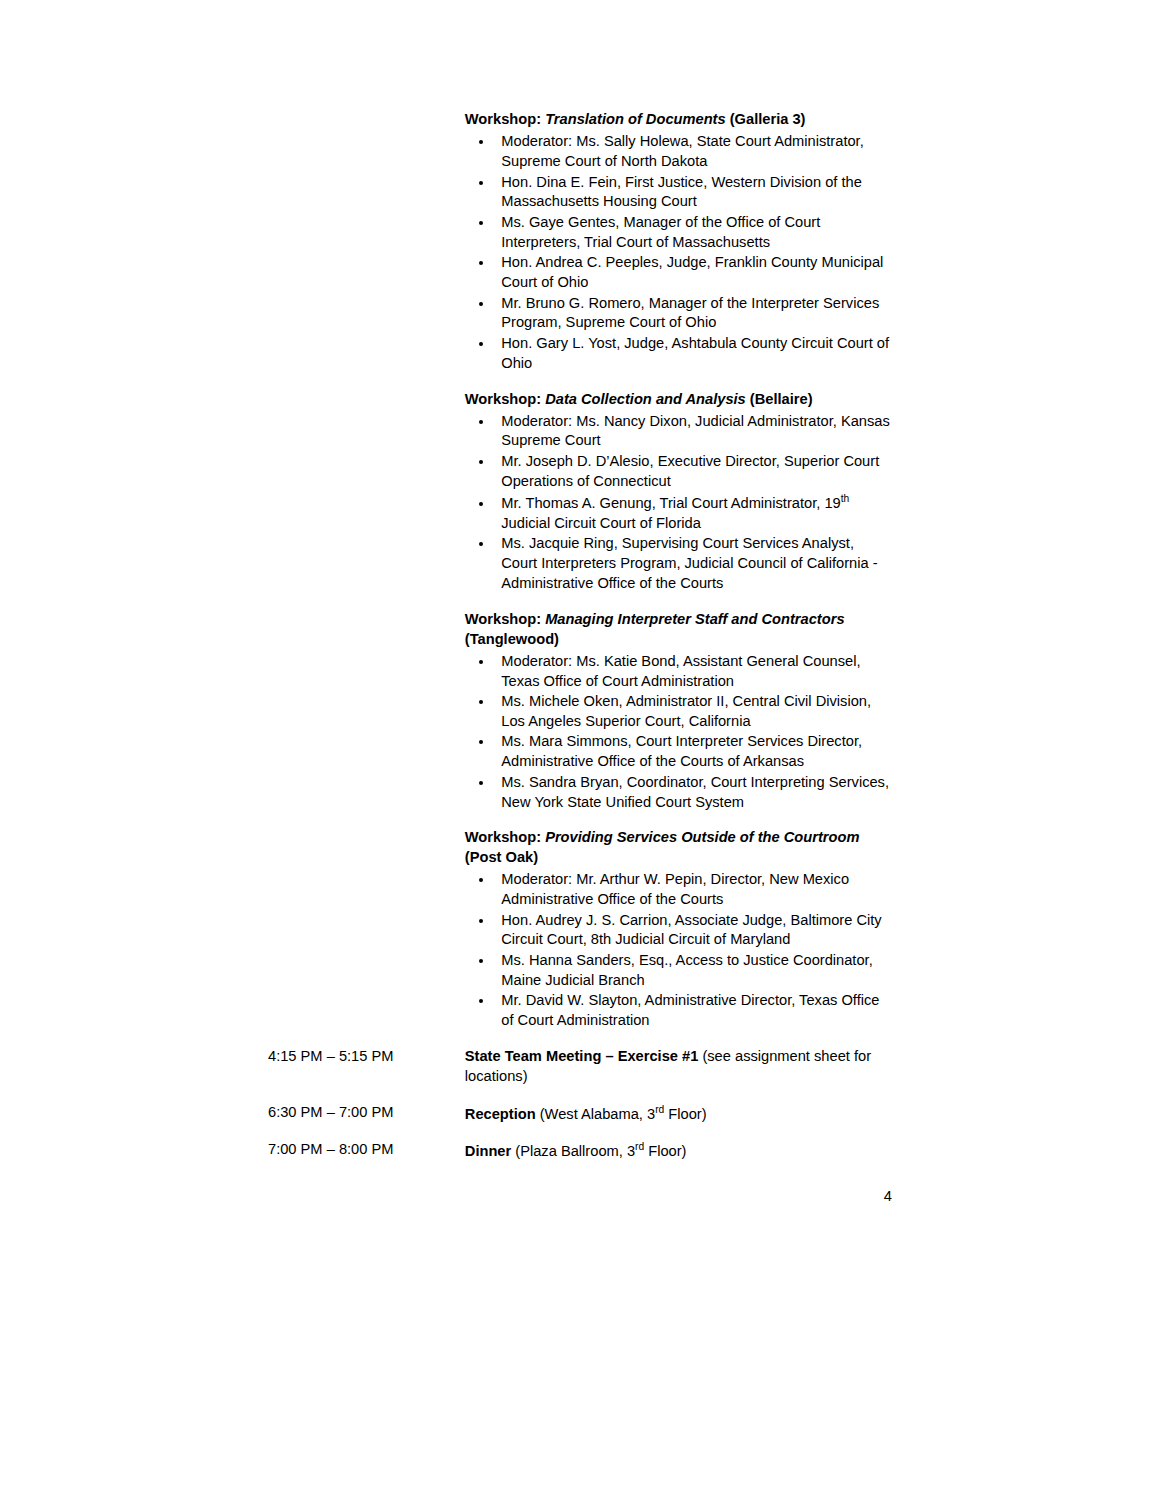Workshop: Translation of Documents (Galleria 3)
Moderator: Ms. Sally Holewa, State Court Administrator, Supreme Court of North Dakota
Hon. Dina E. Fein, First Justice, Western Division of the Massachusetts Housing Court
Ms. Gaye Gentes, Manager of the Office of Court Interpreters, Trial Court of Massachusetts
Hon. Andrea C. Peeples, Judge, Franklin County Municipal Court of Ohio
Mr. Bruno G. Romero, Manager of the Interpreter Services Program, Supreme Court of Ohio
Hon. Gary L. Yost, Judge, Ashtabula County Circuit Court of Ohio
Workshop: Data Collection and Analysis (Bellaire)
Moderator: Ms. Nancy Dixon, Judicial Administrator, Kansas Supreme Court
Mr. Joseph D. D’Alesio, Executive Director, Superior Court Operations of Connecticut
Mr. Thomas A. Genung, Trial Court Administrator, 19th Judicial Circuit Court of Florida
Ms. Jacquie Ring, Supervising Court Services Analyst, Court Interpreters Program, Judicial Council of California - Administrative Office of the Courts
Workshop: Managing Interpreter Staff and Contractors (Tanglewood)
Moderator: Ms. Katie Bond, Assistant General Counsel, Texas Office of Court Administration
Ms. Michele Oken, Administrator II, Central Civil Division, Los Angeles Superior Court, California
Ms. Mara Simmons, Court Interpreter Services Director, Administrative Office of the Courts of Arkansas
Ms. Sandra Bryan, Coordinator, Court Interpreting Services, New York State Unified Court System
Workshop: Providing Services Outside of the Courtroom (Post Oak)
Moderator: Mr. Arthur W. Pepin, Director, New Mexico Administrative Office of the Courts
Hon. Audrey J. S. Carrion, Associate Judge, Baltimore City Circuit Court, 8th Judicial Circuit of Maryland
Ms. Hanna Sanders, Esq., Access to Justice Coordinator, Maine Judicial Branch
Mr. David W. Slayton, Administrative Director, Texas Office of Court Administration
4:15 PM – 5:15 PM
State Team Meeting – Exercise #1 (see assignment sheet for locations)
6:30 PM – 7:00 PM
Reception (West Alabama, 3rd Floor)
7:00 PM – 8:00 PM
Dinner (Plaza Ballroom, 3rd Floor)
4